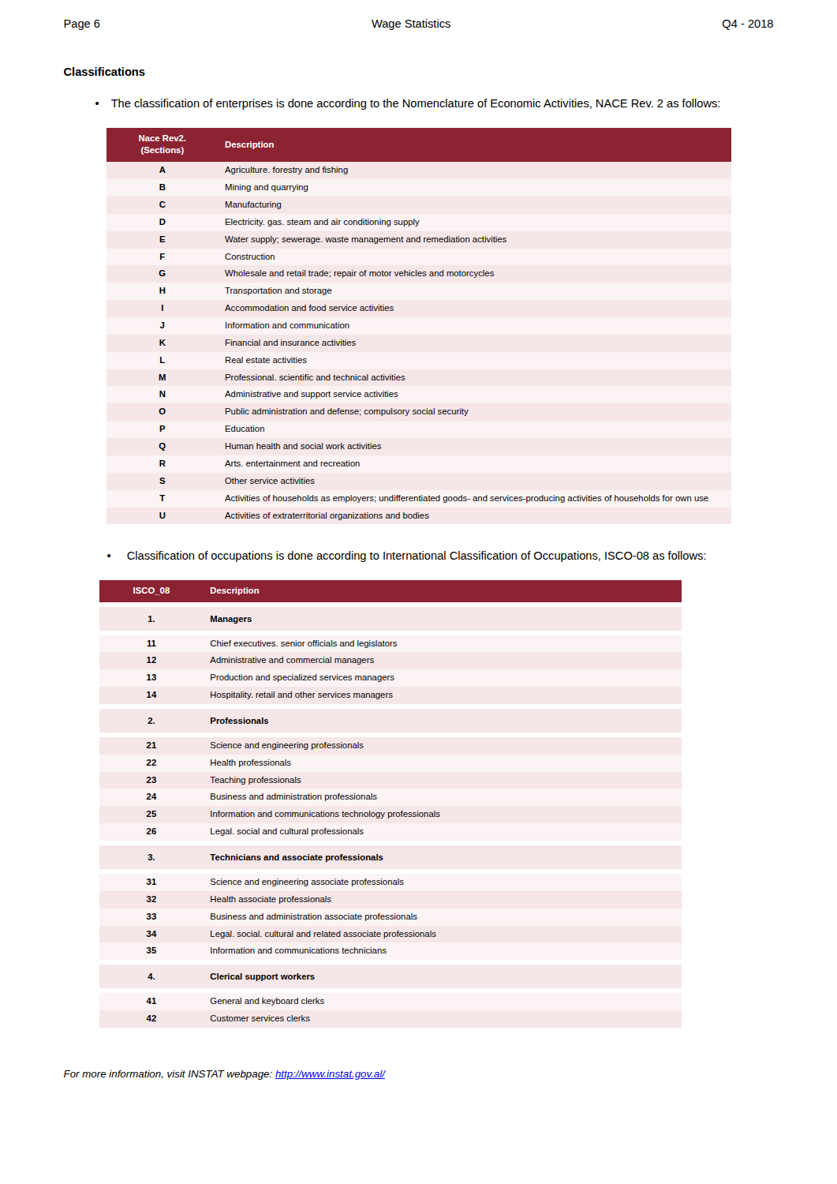Page 6
Wage Statistics
Q4 - 2018
Classifications
• The classification of enterprises is done according to the Nomenclature of Economic Activities, NACE Rev. 2 as follows:
| Nace Rev2. (Sections) | Description |
| --- | --- |
| A | Agriculture. forestry and fishing |
| B | Mining and quarrying |
| C | Manufacturing |
| D | Electricity. gas. steam and air conditioning supply |
| E | Water supply; sewerage. waste management and remediation activities |
| F | Construction |
| G | Wholesale and retail trade; repair of motor vehicles and motorcycles |
| H | Transportation and storage |
| I | Accommodation and food service activities |
| J | Information and communication |
| K | Financial and insurance activities |
| L | Real estate activities |
| M | Professional. scientific and technical activities |
| N | Administrative and support service activities |
| O | Public administration and defense; compulsory social security |
| P | Education |
| Q | Human health and social work activities |
| R | Arts. entertainment and recreation |
| S | Other service activities |
| T | Activities of households as employers; undifferentiated goods- and services-producing activities of households for own use |
| U | Activities of extraterritorial organizations and bodies |
• Classification of occupations is done according to International Classification of Occupations, ISCO-08 as follows:
| ISCO_08 | Description |
| --- | --- |
| 1. | Managers |
| 11 | Chief executives. senior officials and legislators |
| 12 | Administrative and commercial managers |
| 13 | Production and specialized services managers |
| 14 | Hospitality. retail and other services managers |
| 2. | Professionals |
| 21 | Science and engineering professionals |
| 22 | Health professionals |
| 23 | Teaching professionals |
| 24 | Business and administration professionals |
| 25 | Information and communications technology professionals |
| 26 | Legal. social and cultural professionals |
| 3. | Technicians and associate professionals |
| 31 | Science and engineering associate professionals |
| 32 | Health associate professionals |
| 33 | Business and administration associate professionals |
| 34 | Legal. social. cultural and related associate professionals |
| 35 | Information and communications technicians |
| 4. | Clerical support workers |
| 41 | General and keyboard clerks |
| 42 | Customer services clerks |
For more information, visit INSTAT webpage: http://www.instat.gov.al/